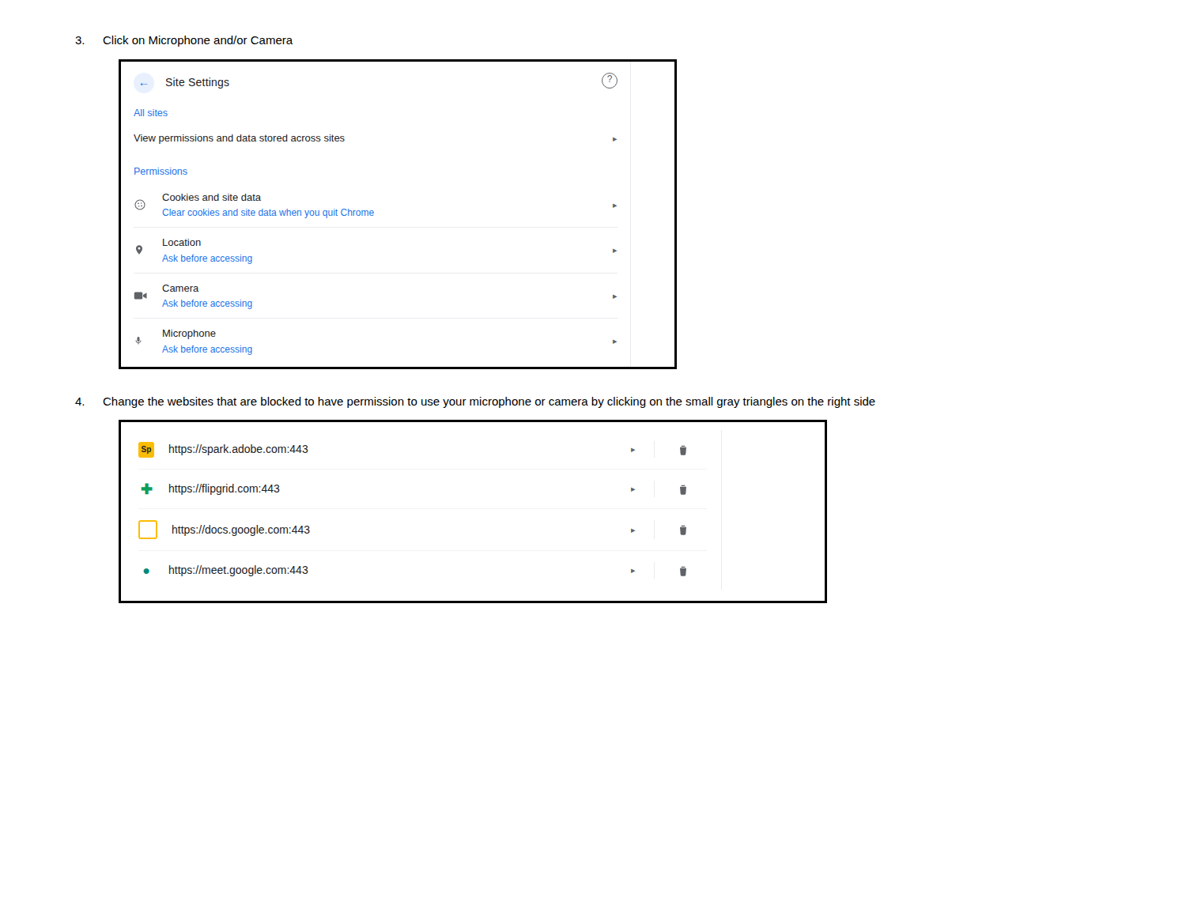Click on Microphone and/or Camera
←
Site Settings
?
All sites
View permissions and data stored across sites
▸
Permissions
Cookies and site data
Clear cookies and site data when you quit Chrome
▸
Location
Ask before accessing
▸
Camera
Ask before accessing
▸
Microphone
Ask before accessing
▸
Change the websites that are blocked to have permission to use your microphone or camera by clicking on the small gray triangles on the right side
Sp
https://spark.adobe.com:443
▸
✚
https://flipgrid.com:443
▸
https://docs.google.com:443
▸
●
https://meet.google.com:443
▸